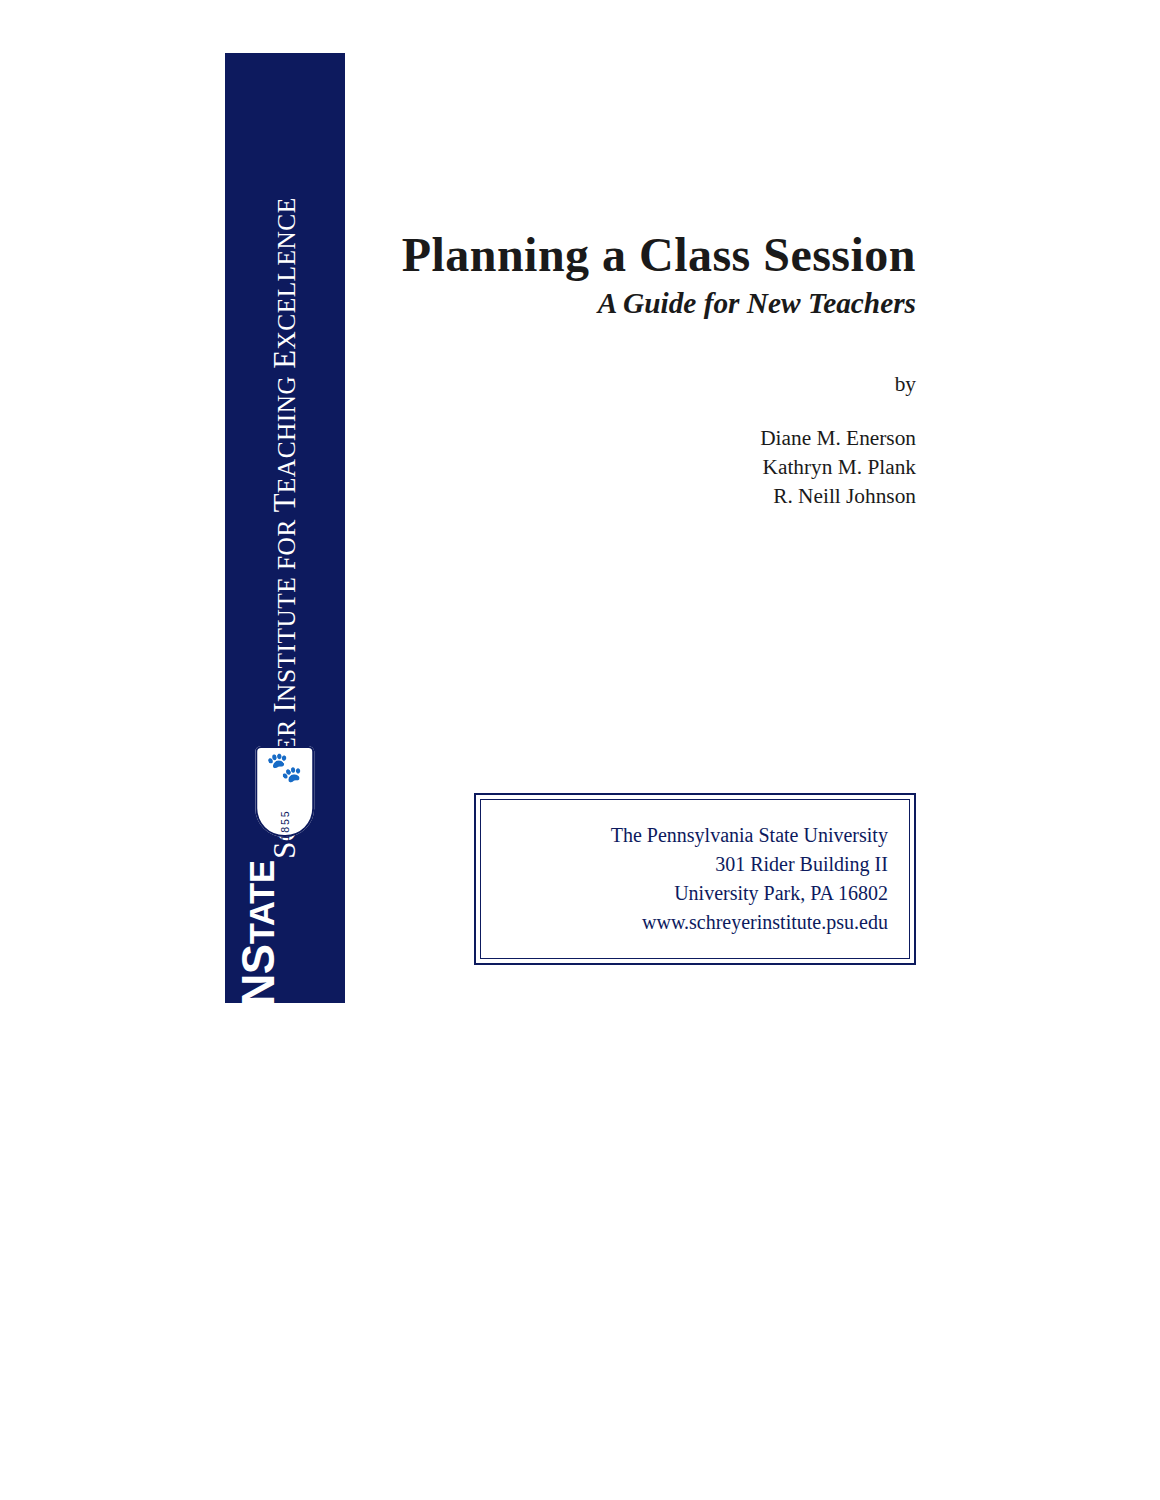SCHREYER INSTITUTE FOR TEACHING EXCELLENCE
🐾
1855
PENN STATE
Planning a Class Session
A Guide for New Teachers
by
Diane M. Enerson
Kathryn M. Plank
R. Neill Johnson
The Pennsylvania State University
301 Rider Building II
University Park, PA 16802
www.schreyerinstitute.psu.edu